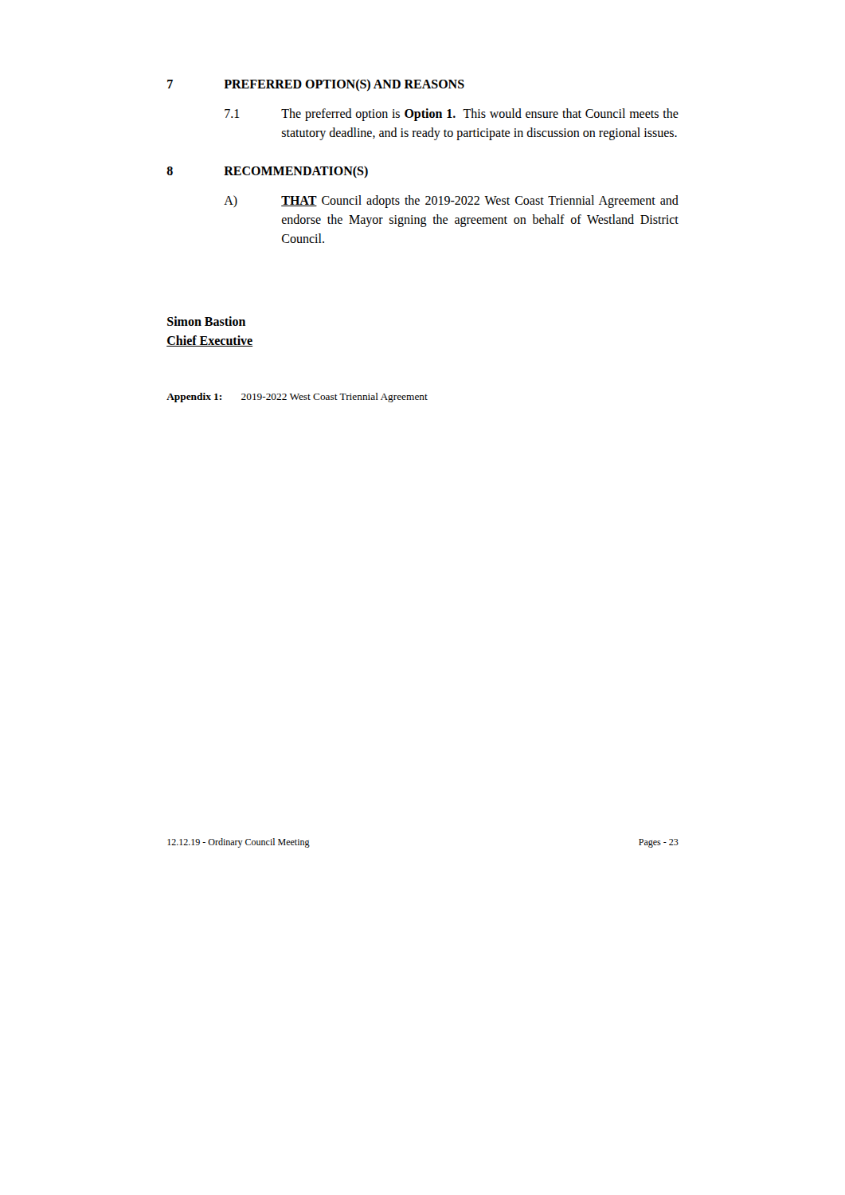7
PREFERRED OPTION(S) AND REASONS
7.1 The preferred option is Option 1. This would ensure that Council meets the statutory deadline, and is ready to participate in discussion on regional issues.
8
RECOMMENDATION(S)
A) THAT Council adopts the 2019-2022 West Coast Triennial Agreement and endorse the Mayor signing the agreement on behalf of Westland District Council.
Simon Bastion
Chief Executive
Appendix 1: 2019-2022 West Coast Triennial Agreement
12.12.19 - Ordinary Council Meeting Pages - 23